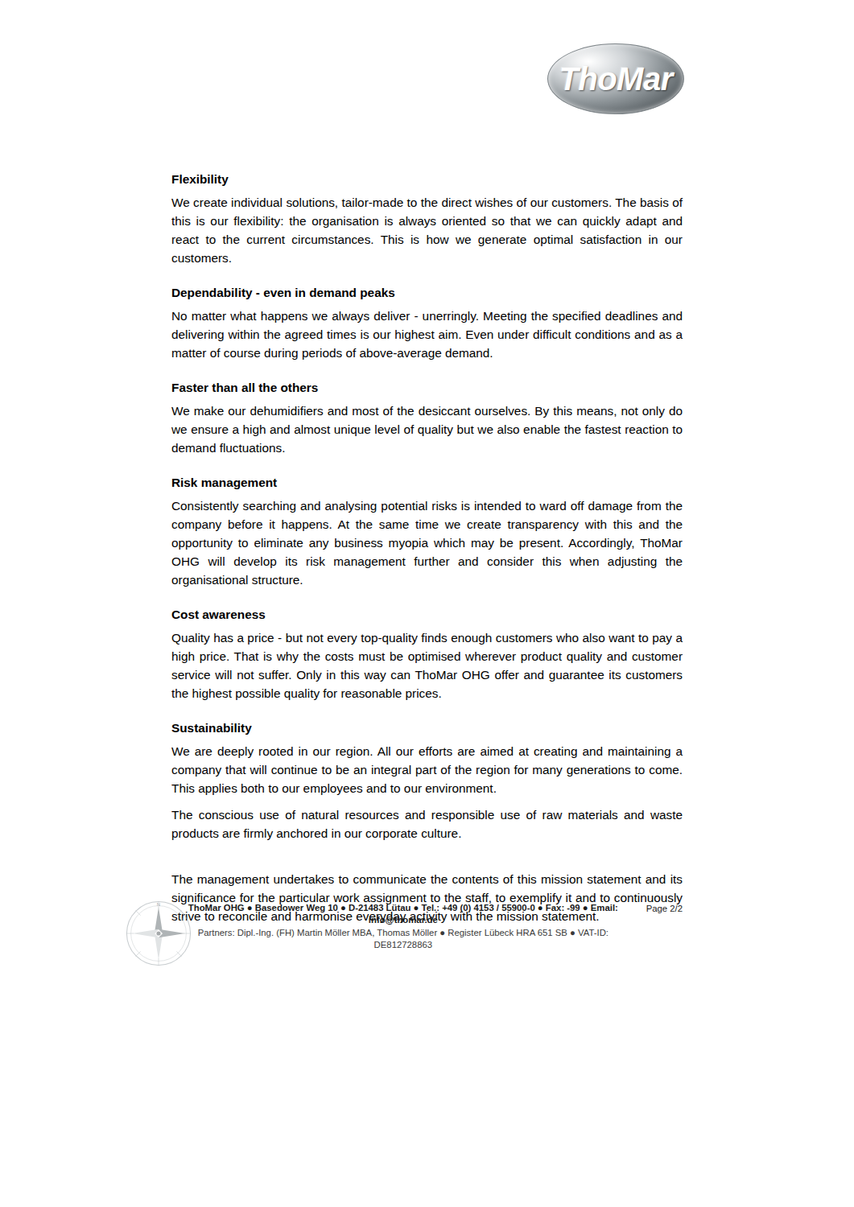ThoMar
Flexibility
We create individual solutions, tailor-made to the direct wishes of our customers. The basis of this is our flexibility: the organisation is always oriented so that we can quickly adapt and react to the current circumstances. This is how we generate optimal satisfaction in our customers.
Dependability - even in demand peaks
No matter what happens we always deliver - unerringly. Meeting the specified deadlines and delivering within the agreed times is our highest aim. Even under difficult conditions and as a matter of course during periods of above-average demand.
Faster than all the others
We make our dehumidifiers and most of the desiccant ourselves. By this means, not only do we ensure a high and almost unique level of quality but we also enable the fastest reaction to demand fluctuations.
Risk management
Consistently searching and analysing potential risks is intended to ward off damage from the company before it happens. At the same time we create transparency with this and the opportunity to eliminate any business myopia which may be present. Accordingly, ThoMar OHG will develop its risk management further and consider this when adjusting the organisational structure.
Cost awareness
Quality has a price - but not every top-quality finds enough customers who also want to pay a high price. That is why the costs must be optimised wherever product quality and customer service will not suffer. Only in this way can ThoMar OHG offer and guarantee its customers the highest possible quality for reasonable prices.
Sustainability
We are deeply rooted in our region. All our efforts are aimed at creating and maintaining a company that will continue to be an integral part of the region for many generations to come. This applies both to our employees and to our environment.
The conscious use of natural resources and responsible use of raw materials and waste products are firmly anchored in our corporate culture.
The management undertakes to communicate the contents of this mission statement and its significance for the particular work assignment to the staff, to exemplify it and to continuously strive to reconcile and harmonise everyday activity with the mission statement.
N
ThoMar OHG ● Basedower Weg 10 ● D-21483 Lütau ● Tel.: +49 (0) 4153 / 55900-0 ● Fax: -99 ● Email: info@thomar.de
Partners: Dipl.-Ing. (FH) Martin Möller MBA, Thomas Möller ● Register Lübeck HRA 651 SB ● VAT-ID: DE812728863
Page 2/2